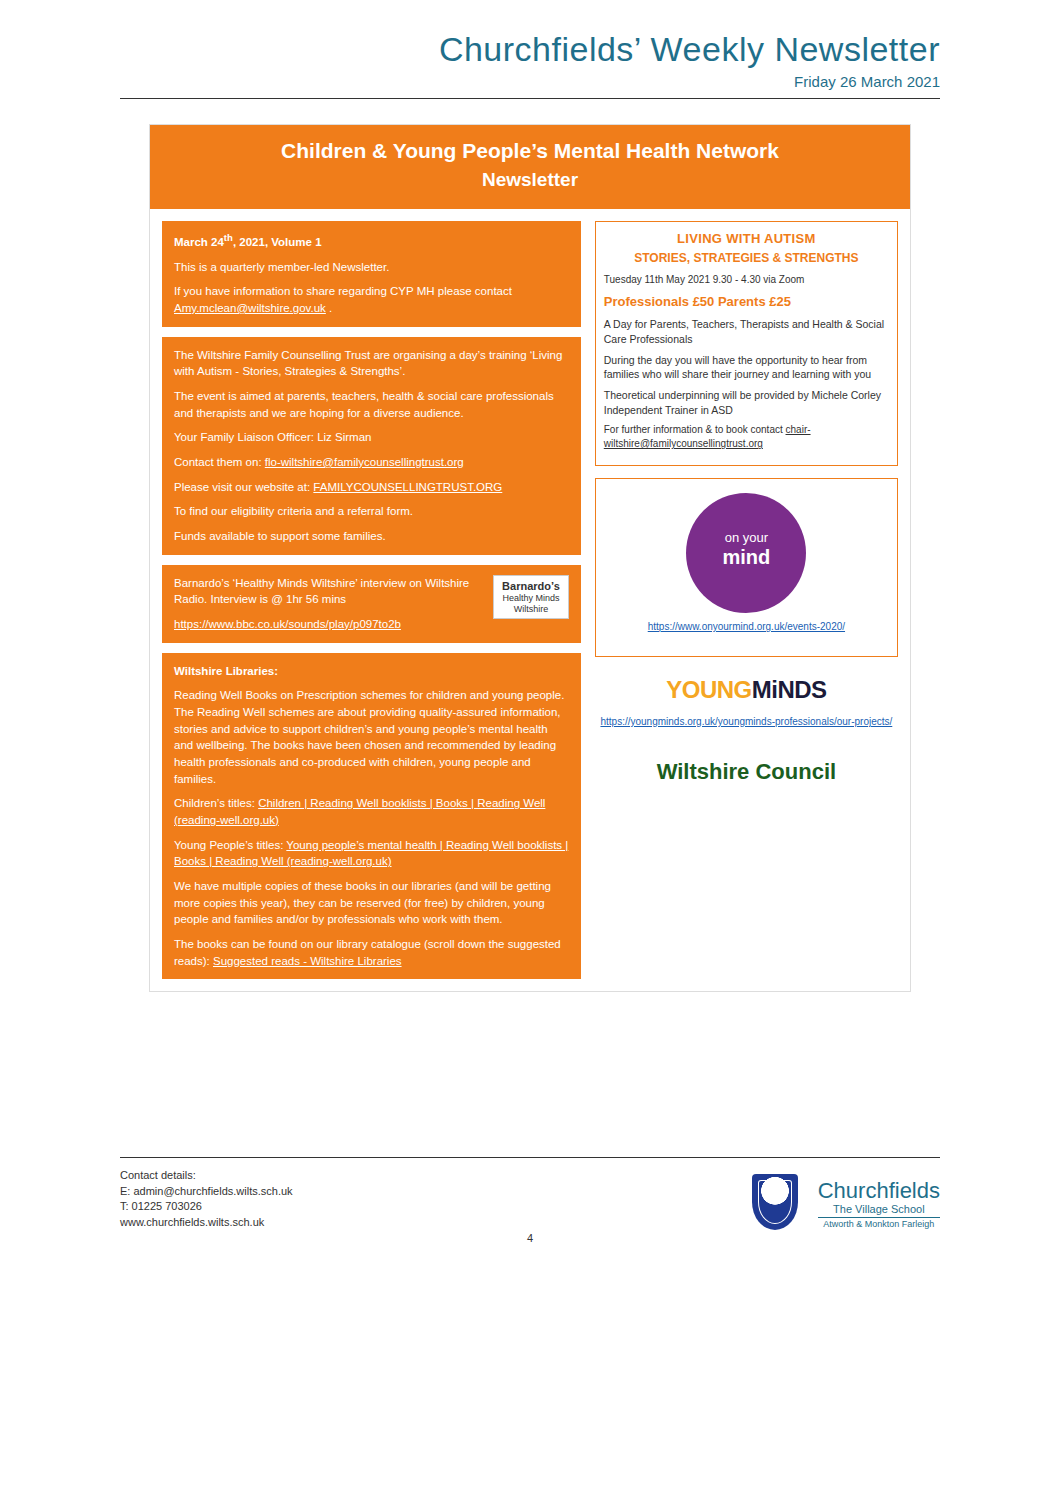Churchfields’ Weekly Newsletter
Friday 26 March 2021
Children & Young People’s Mental Health Network
Newsletter
March 24th, 2021, Volume 1
This is a quarterly member-led Newsletter.
If you have information to share regarding CYP MH please contact Amy.mclean@wiltshire.gov.uk .
The Wiltshire Family Counselling Trust are organising a day’s training ‘Living with Autism - Stories, Strategies & Strengths’.
The event is aimed at parents, teachers, health & social care professionals and therapists and we are hoping for a diverse audience.
Your Family Liaison Officer: Liz Sirman
Contact them on: flo-wiltshire@familycounsellingtrust.org
Please visit our website at: FAMILYCOUNSELLINGTRUST.ORG
To find our eligibility criteria and a referral form.
Funds available to support some families.
Barnardo’sHealthy Minds Wiltshire
Barnardo’s ‘Healthy Minds Wiltshire’ interview on Wiltshire Radio. Interview is @ 1hr 56 mins
https://www.bbc.co.uk/sounds/play/p097to2b
Wiltshire Libraries:
Reading Well Books on Prescription schemes for children and young people. The Reading Well schemes are about providing quality-assured information, stories and advice to support children’s and young people’s mental health and wellbeing. The books have been chosen and recommended by leading health professionals and co-produced with children, young people and families.
Children’s titles: Children | Reading Well booklists | Books | Reading Well (reading-well.org.uk)
Young People’s titles: Young people’s mental health | Reading Well booklists | Books | Reading Well (reading-well.org.uk)
We have multiple copies of these books in our libraries (and will be getting more copies this year), they can be reserved (for free) by children, young people and families and/or by professionals who work with them.
The books can be found on our library catalogue (scroll down the suggested reads): Suggested reads - Wiltshire Libraries
Living with Autism
Stories, Strategies & Strengths
Tuesday 11th May 2021 9.30 - 4.30 via Zoom
Professionals £50 Parents £25
A Day for Parents, Teachers, Therapists and Health & Social Care Professionals
During the day you will have the opportunity to hear from families who will share their journey and learning with you
Theoretical underpinning will be provided by Michele Corley Independent Trainer in ASD
For further information & to book contact chair-wiltshire@familycounsellingtrust.org
on yourmind
https://www.onyourmind.org.uk/events-2020/
YOUNG MiNDS
https://youngminds.org.uk/youngminds-professionals/our-projects/
Wiltshire Council
Contact details:
E: admin@churchfields.wilts.sch.uk
T: 01225 703026
www.churchfields.wilts.sch.uk
Churchfields
The Village School
Atworth & Monkton Farleigh
4